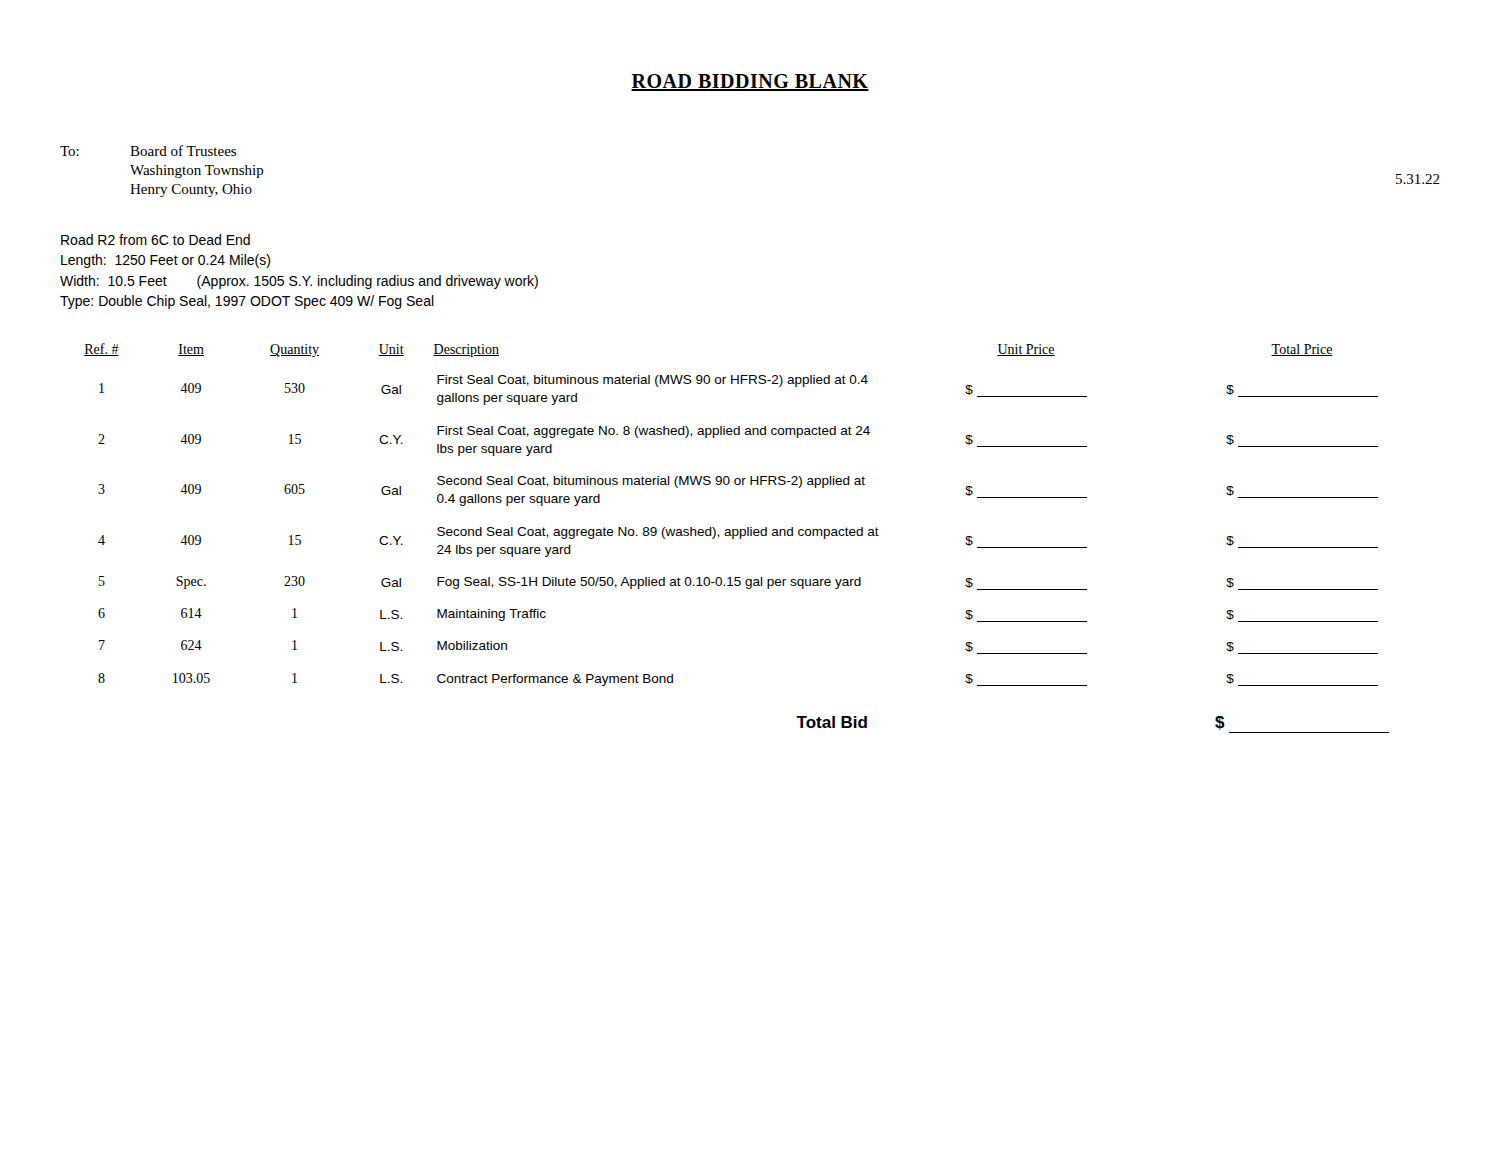ROAD BIDDING BLANK
| To: | Board of Trustees |
| | Washington Township |
| | Henry County, Ohio |
5.31.22
Road R2 from 6C to Dead End
Length: 1250 Feet or 0.24 Mile(s)
Width: 10.5 Feet(Approx. 1505 S.Y. including radius and driveway work)
Type: Double Chip Seal, 1997 ODOT Spec 409 W/ Fog Seal
| Ref. # | Item | Quantity | Unit | Description | Unit Price | Total Price |
| --- | --- | --- | --- | --- | --- | --- |
| 1 | 409 | 530 | Gal | First Seal Coat, bituminous material (MWS 90 or HFRS-2) applied at 0.4 gallons per square yard | $ | $ |
| 2 | 409 | 15 | C.Y. | First Seal Coat, aggregate No. 8 (washed), applied and compacted at 24 lbs per square yard | $ | $ |
| 3 | 409 | 605 | Gal | Second Seal Coat, bituminous material (MWS 90 or HFRS-2) applied at 0.4 gallons per square yard | $ | $ |
| 4 | 409 | 15 | C.Y. | Second Seal Coat, aggregate No. 89 (washed), applied and compacted at 24 lbs per square yard | $ | $ |
| 5 | Spec. | 230 | Gal | Fog Seal, SS-1H Dilute 50/50, Applied at 0.10-0.15 gal per square yard | $ | $ |
| 6 | 614 | 1 | L.S. | Maintaining Traffic | $ | $ |
| 7 | 624 | 1 | L.S. | Mobilization | $ | $ |
| 8 | 103.05 | 1 | L.S. | Contract Performance & Payment Bond | $ | $ |
| Total Bid | | $ |